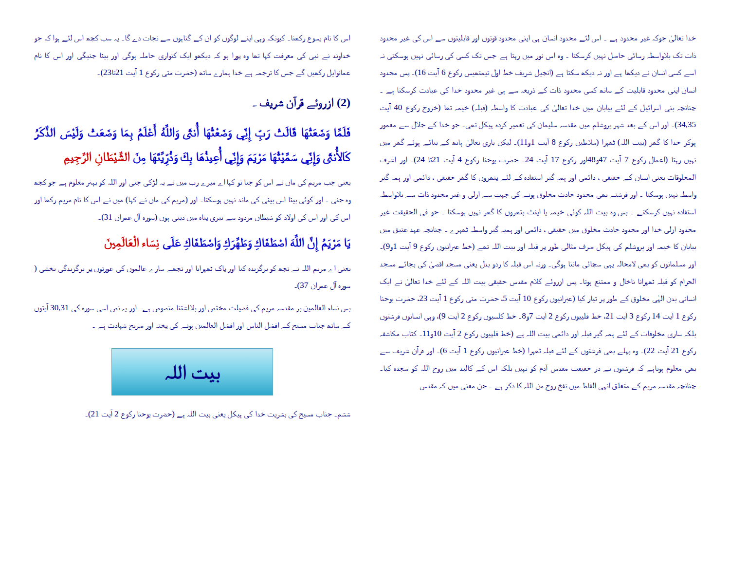خدا تعالیٰ جوکہ غیر محدود ہے ۔ اس لئے محدود انسان ہی اپنی محدود قوتوں اور قابلیتوں سے اس کی غیر محدود ذات تک بلاواسطہ رسائی حاصل نہیں کرسکتا ۔ وہ اس نور میں رہتا ہے جس تک کسی کی رسائی نہیں ہوسکتی نہ اسے کسی انسان نے دیکھا ہے اور نہ دیکھ سکتا ہے (انجیل شریف خط اول تیمتھیس رکوع 6 آیت 16)۔ پس محدود انسان اپنی محدود قابلیت کے ساتھ کسی محدود ذات کے ذریعہ سے ہی غیر محدود خدا کی عبادت کرسکتا ہے ۔ چنانچہ بنی اسرائیل کے لئے بیابان میں خدا تعالیٰ کی عبادت کا واسطہ (قبلہ) خیمہ تھا (خروج رکوع 40 آیت 34,35)۔ اور اس کے بعد شہر یروشلم میں مقدسہ سلیمان کی تعمیر کردہ ہیکل تھی۔ جو خدا کے جلال سے معمور ہوکر خدا کا گھر (بیت اللہ) ٹھہرا (سلاطین رکوع 8 آیت 1و11)۔ لیکن باری تعالیٰ ہاتھ کے بنائے ہوئے گھر میں نہیں رہتا (اعمال رکوع 7 آیت 47و48اور رکوع 17 آیت 24۔ حضرت یوحنا رکوع 4 آیت 21تا 24)۔ اور اشرف المخلوقات یعنی انسان کے حقیقی ، دائمی اور ہمہ گیر استفادہ کے لئے پتھروں کا گھر حقیقی ، دائمی اور ہمہ گیر واسطہ نہیں ہوسکتا ۔ اور فرشتے بھی محدود حادث مخلوق ہونے کی جہت سے ازلی و غیر محدود ذات سے بلاواسطہ استفادہ نہیں کرسکتے ۔ پس وہ بیت اللہ کوئی خیمہ یا اینٹ پتھروں کا گھر نہیں ہوسکتا ۔ جو فی الحقیقت غیر محدود ازلی خدا اور محدود حادث مخلوق میں حقیقی ، دائمی اور ہمیہ گیر واسطہ ٹھہرے ۔ چنانچہ عہد عتیق میں بیابان کا خیمہ اور یروشلم کی ہیکل صرف مثالی طور پر قبلہ اور بیت اللہ تھے (خط عبرانیوں رکوع 9 آیت 1و9)۔ اور مسلمانوں کو بھی لامحالہ یہی سچائی ماننا ہوگی۔ ورنہ اس قبلہ کا ردو بدل یعنی مسجد اقصیٰ کی بجائے مسجد الحرام کو قبلہ ٹھہرانا ناخال و ممتنع ہوتا۔ پس ازروئے کلام مقدس حقیقی بیت اللہ کے لئے خدا تعالیٰ نے ایک انسانی بدن الہٰی مخلوق کے طور پر تیار کیا (عبرانیوں رکوع 10 آیت 5، حضرت متی رکوع 1 آیت 23، حضرت یوحنا رکوع 1 آیت 14 رکوع 3 آیت 21، خط فلپیوں رکوع 2 آیت 7و8۔ خط کلسیوں رکوع 2 آیت 9)، وہی انسانوں فرشتوں بلکہ ساری مخلوقات کے لئے ہمہ گیر قبلہ اور دائمی بیت اللہ ہے (خط فلپیوں رکوع 2 آیت 10و11۔ کتاب مکاشفہ رکوع 21 آیت 22)۔ وہ پہلے بھی فرشتوں کے لئے قبلہ ٹھہرا (خط عبرانیوں رکوع 1 آیت 6)۔ اور قرآن شریف سے بھی معلوم ہوتاہے کہ فرشتوں نے در حقیقت مقدس آدم کو نہیں بلکہ اس کے کالبد میں روح اللہ کو سجدہ کیا۔ چنانچہ مقدسہ مریم کے متعلق انہی الفاظ میں نفخ روح من اللہ کا ذکر ہے ۔ جن معنی میں کہ مقدس
اس کا نام یسوع رکھنا۔ کیونکہ وہی اپنے لوگوں کو ان کے گناہوں سے نجات دے گا۔ یہ سب کچھ اس لئے ہوا کہ جو خداوند نے نبی کی معرفت کہا تھا وہ پورا ہو کہ دیکھو ایک کنواری حاملہ ہوگی اور بیٹا جنیگی اور اس کا نام عمانوایل رکھیں گے جس کا ترجمہ ہے خدا ہمارے ساتھ (حضرت متی رکوع 1 آیت 21تا23)۔
(2) ازروئے قرآن شریف ۔
فَلَمَّا وَضَعَتْهَا قَالَتْ رَبِّ إِنِّي وَضَعْتُهَا أُنثَى وَاللَّهُ أَعْلَمُ بِمَا وَضَعَتْ وَلَيْسَ الذَّكَرُ كَالأُنثَى وَإِنِّي سَمَّيْتُهَا مَرْيَمَ وَإِنِّي أُعِيذُهَا بِكَ وَذُرِّيَّتَهَا مِنَ الشَّيْطَانِ الرَّجِيمِ
یعنی جب مریم کی ماں نے اس کو جنا تو کہا اے میرے رب میں نے یہ لڑکی جنی اور اللہ کو بہتر معلوم ہے جو کچھ وہ جنی ۔ اور کوئی بیٹا اس بیٹی کی ماند نہیں ہوسکتا۔ اور (مریم کی ماں نے کہا) میں نے اس کا نام مریم رکھا اور اس کی اور اس کی اولاد کو شیطان مردود سے تیری پناہ میں دیتی ہوں (سورہ آل عمران 31)۔
يَا مَرْيَمُ إِنَّ اللَّهَ اصْطَفَاكِ وَطَهَّرَكِ وَاصْطَفَاكِ عَلَى نِسَاء الْعَالَمِينَ
یعنی اے مریم اللہ نے تجھ کو برگزیدہ کیا اور پاک ٹھہرایا اور تجھے سارے عالموں کی عورتوں پر برگزیدگی بخشی ( سورہ آل عمران 37)۔
پس نساء العالمین پر مقدسہ مریم کی فضیلت مختص اور بلااشتنا منصوص ہے۔ اور یہ نص اسی سورہ کی 30,31 آیتوں کے ساتھ جناب مسیح کے افضل الناس اور افضل العالمین ہونے کی پختہ اور صریح شہادت ہے ۔
بیت اللہ
ششم۔ جناب مسیح کی بشریت خدا کی ہیکل یعنی بیت اللہ ہے (حضرت یوحنا رکوع 2 آیت 21)۔